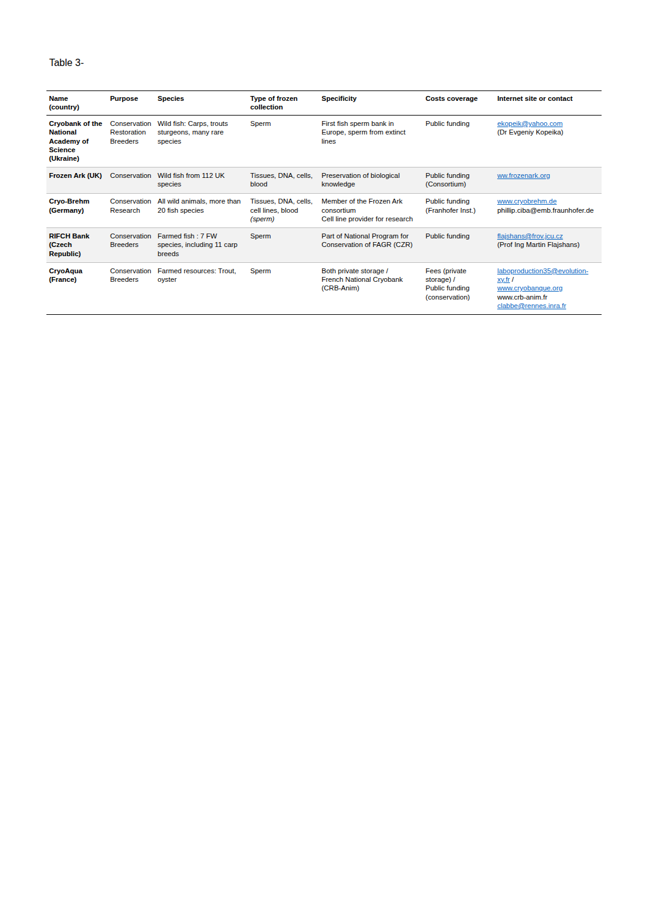Table 3-
| Name (country) | Purpose | Species | Type of frozen collection | Specificity | Costs coverage | Internet site or contact |
| --- | --- | --- | --- | --- | --- | --- |
| Cryobank of the National Academy of Science (Ukraine) | Conservation Restoration Breeders | Wild fish: Carps, trouts sturgeons, many rare species | Sperm | First fish sperm bank in Europe, sperm from extinct lines | Public funding | ekopeik@yahoo.com (Dr Evgeniy Kopeika) |
| Frozen Ark (UK) | Conservation | Wild fish from 112 UK species | Tissues, DNA, cells, blood | Preservation of biological knowledge | Public funding (Consortium) | ww.frozenark.org |
| Cryo-Brehm (Germany) | Conservation Research | All wild animals, more than 20 fish species | Tissues, DNA, cells, cell lines, blood (sperm) | Member of the Frozen Ark consortium Cell line provider for research | Public funding (Franhofer Inst.) | www.cryobrehm.de phillip.ciba@emb.fraunhofer.de |
| RIFCH Bank (Czech Republic) | Conservation Breeders | Farmed fish : 7 FW species, including 11 carp breeds | Sperm | Part of National Program for Conservation of FAGR (CZR) | Public funding | flajshans@frov.jcu.cz (Prof Ing Martin Flajshans) |
| CryoAqua (France) | Conservation Breeders | Farmed resources: Trout, oyster | Sperm | Both private storage / French National Cryobank (CRB-Anim) | Fees (private storage) / Public funding (conservation) | laboproduction35@evolution-xy.fr / www.cryobanque.org www.crb-anim.fr clabbe@rennes.inra.fr |